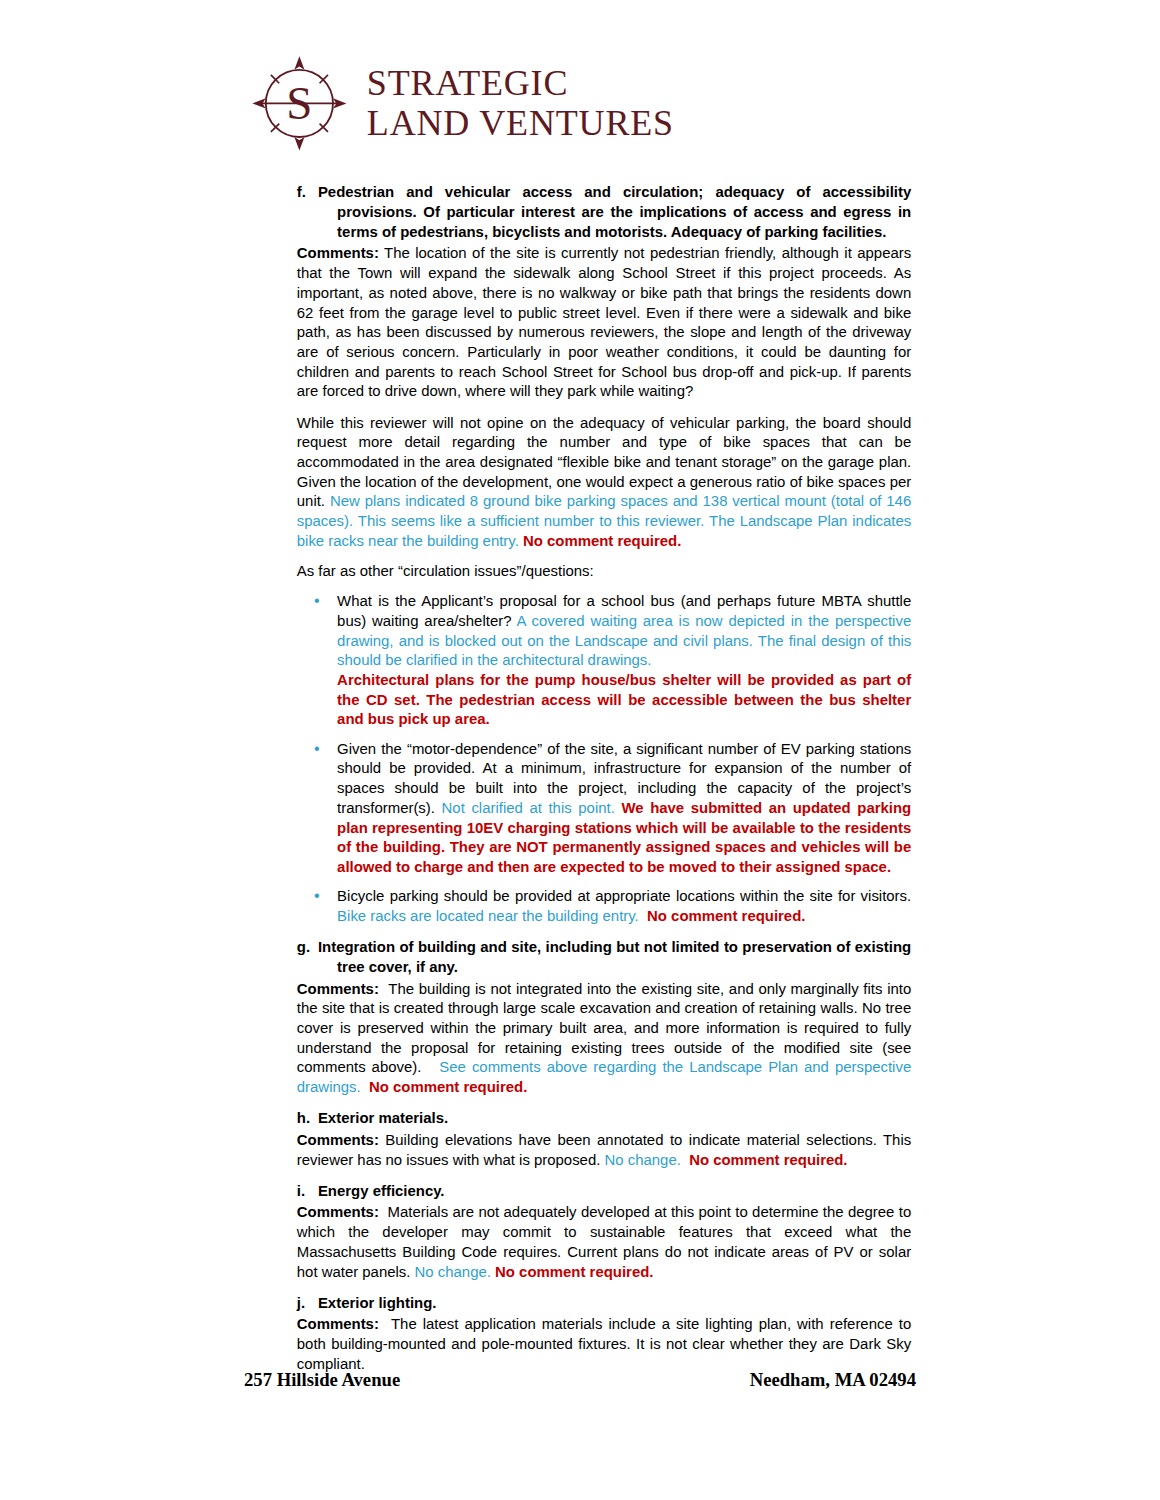S
STRATEGIC
LAND VENTURES
f. Pedestrian and vehicular access and circulation; adequacy of accessibility provisions. Of particular interest are the implications of access and egress in terms of pedestrians, bicyclists and motorists. Adequacy of parking facilities.
Comments: The location of the site is currently not pedestrian friendly, although it appears that the Town will expand the sidewalk along School Street if this project proceeds. As important, as noted above, there is no walkway or bike path that brings the residents down 62 feet from the garage level to public street level. Even if there were a sidewalk and bike path, as has been discussed by numerous reviewers, the slope and length of the driveway are of serious concern. Particularly in poor weather conditions, it could be daunting for children and parents to reach School Street for School bus drop-off and pick-up. If parents are forced to drive down, where will they park while waiting?
While this reviewer will not opine on the adequacy of vehicular parking, the board should request more detail regarding the number and type of bike spaces that can be accommodated in the area designated “flexible bike and tenant storage” on the garage plan. Given the location of the development, one would expect a generous ratio of bike spaces per unit. New plans indicated 8 ground bike parking spaces and 138 vertical mount (total of 146 spaces). This seems like a sufficient number to this reviewer. The Landscape Plan indicates bike racks near the building entry. No comment required.
As far as other “circulation issues”/questions:
What is the Applicant’s proposal for a school bus (and perhaps future MBTA shuttle bus) waiting area/shelter? A covered waiting area is now depicted in the perspective drawing, and is blocked out on the Landscape and civil plans. The final design of this should be clarified in the architectural drawings.
Architectural plans for the pump house/bus shelter will be provided as part of the CD set. The pedestrian access will be accessible between the bus shelter and bus pick up area.
Given the “motor-dependence” of the site, a significant number of EV parking stations should be provided. At a minimum, infrastructure for expansion of the number of spaces should be built into the project, including the capacity of the project’s transformer(s). Not clarified at this point. We have submitted an updated parking plan representing 10EV charging stations which will be available to the residents of the building. They are NOT permanently assigned spaces and vehicles will be allowed to charge and then are expected to be moved to their assigned space.
Bicycle parking should be provided at appropriate locations within the site for visitors. Bike racks are located near the building entry. No comment required.
g. Integration of building and site, including but not limited to preservation of existing tree cover, if any.
Comments: The building is not integrated into the existing site, and only marginally fits into the site that is created through large scale excavation and creation of retaining walls. No tree cover is preserved within the primary built area, and more information is required to fully understand the proposal for retaining existing trees outside of the modified site (see comments above). See comments above regarding the Landscape Plan and perspective drawings. No comment required.
h. Exterior materials.
Comments: Building elevations have been annotated to indicate material selections. This reviewer has no issues with what is proposed. No change. No comment required.
i. Energy efficiency.
Comments: Materials are not adequately developed at this point to determine the degree to which the developer may commit to sustainable features that exceed what the Massachusetts Building Code requires. Current plans do not indicate areas of PV or solar hot water panels. No change. No comment required.
j. Exterior lighting.
Comments: The latest application materials include a site lighting plan, with reference to both building-mounted and pole-mounted fixtures. It is not clear whether they are Dark Sky compliant.
257 Hillside Avenue
Needham, MA 02494